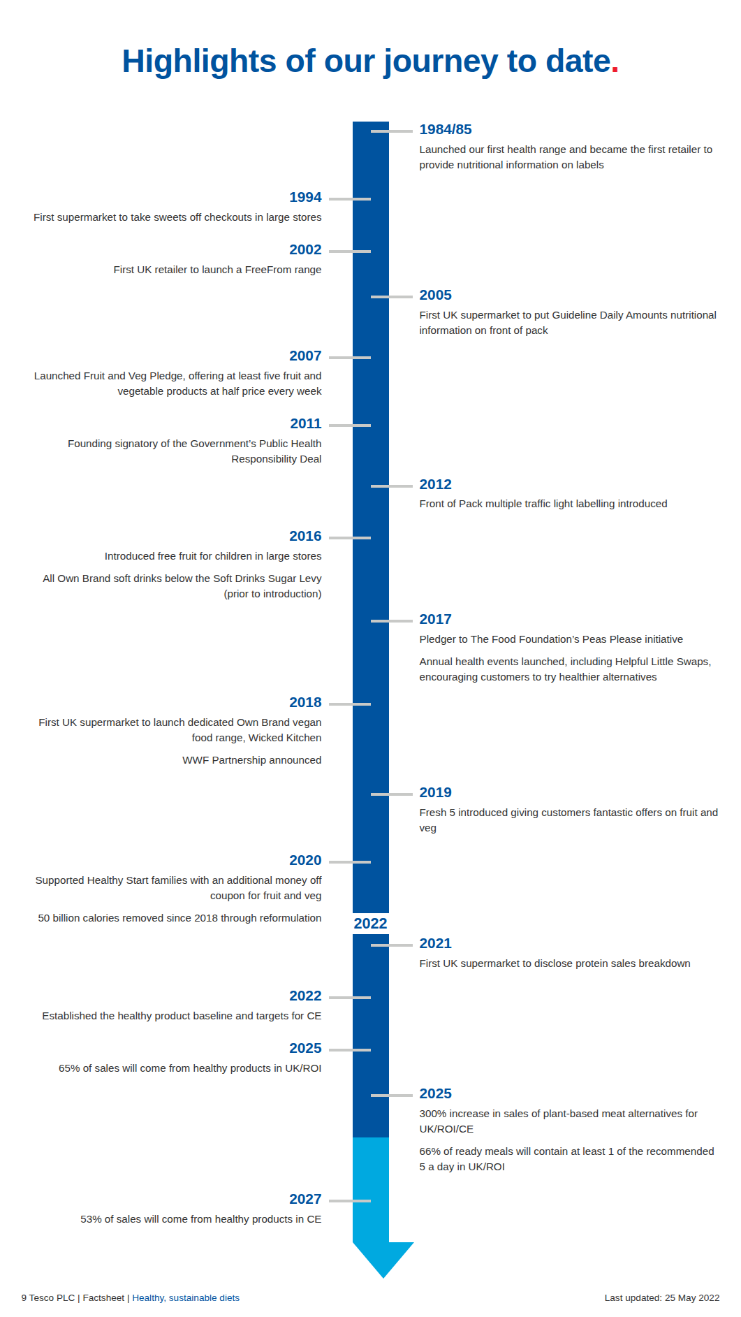Highlights of our journey to date.
1984/85
Launched our first health range and became the first retailer to provide nutritional information on labels
1994
First supermarket to take sweets off checkouts in large stores
2002
First UK retailer to launch a FreeFrom range
2005
First UK supermarket to put Guideline Daily Amounts nutritional information on front of pack
2007
Launched Fruit and Veg Pledge, offering at least five fruit and vegetable products at half price every week
2011
Founding signatory of the Government’s Public Health Responsibility Deal
2012
Front of Pack multiple traffic light labelling introduced
2016
Introduced free fruit for children in large stores
All Own Brand soft drinks below the Soft Drinks Sugar Levy (prior to introduction)
2017
Pledger to The Food Foundation’s Peas Please initiative
Annual health events launched, including Helpful Little Swaps, encouraging customers to try healthier alternatives
2018
First UK supermarket to launch dedicated Own Brand vegan food range, Wicked Kitchen
WWF Partnership announced
2019
Fresh 5 introduced giving customers fantastic offers on fruit and veg
2020
Supported Healthy Start families with an additional money off coupon for fruit and veg
50 billion calories removed since 2018 through reformulation
2021
First UK supermarket to disclose protein sales breakdown
2022
2022
Established the healthy product baseline and targets for CE
2025
65% of sales will come from healthy products in UK/ROI
2025
300% increase in sales of plant-based meat alternatives for UK/ROI/CE
66% of ready meals will contain at least 1 of the recommended 5 a day in UK/ROI
2027
53% of sales will come from healthy products in CE
9 Tesco PLC | Factsheet | Healthy, sustainable diets
Last updated: 25 May 2022